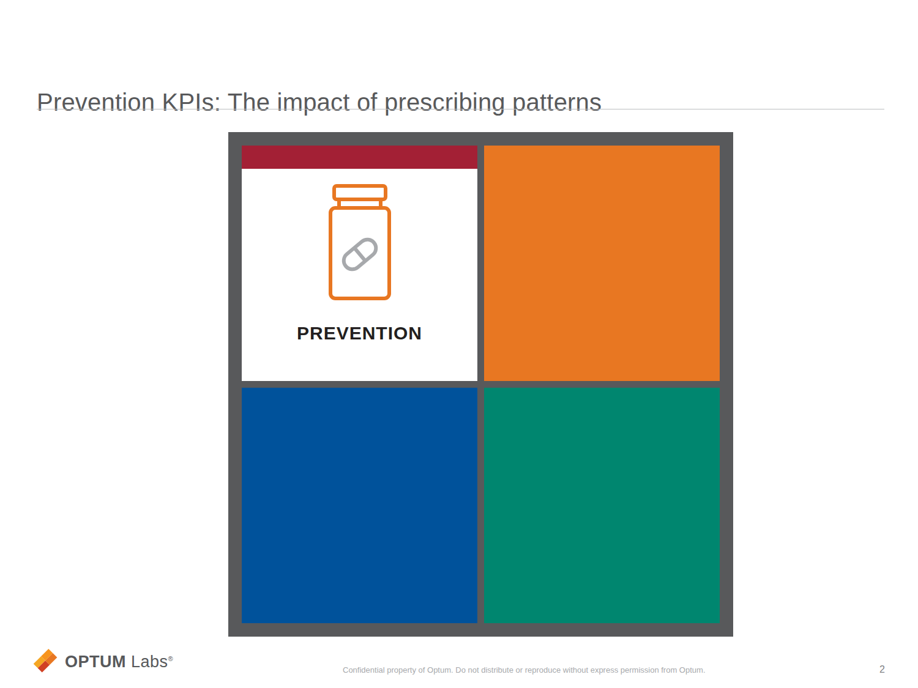Prevention KPIs: The impact of prescribing patterns
Prevention
Confidential property of Optum. Do not distribute or reproduce without express permission from Optum.
2
OPTUM Labs®